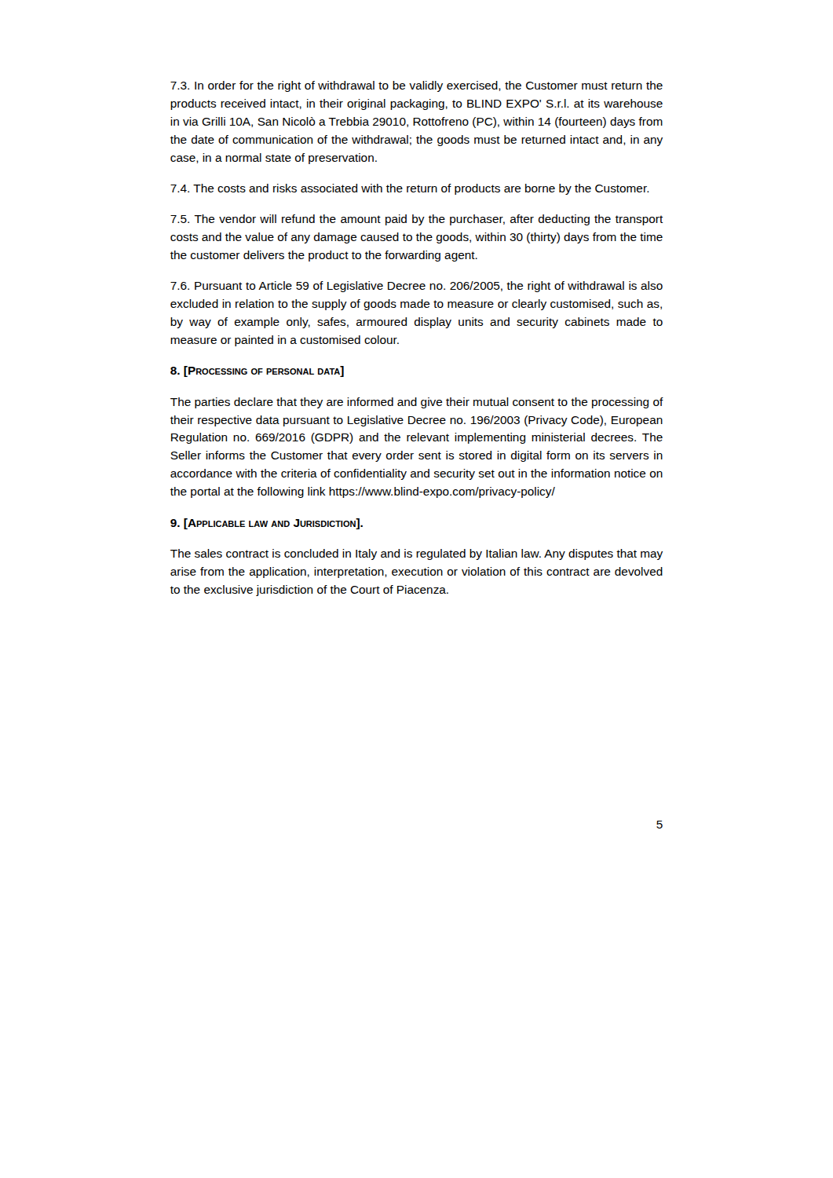7.3. In order for the right of withdrawal to be validly exercised, the Customer must return the products received intact, in their original packaging, to BLIND EXPO' S.r.l. at its warehouse in via Grilli 10A, San Nicolò a Trebbia 29010, Rottofreno (PC), within 14 (fourteen) days from the date of communication of the withdrawal; the goods must be returned intact and, in any case, in a normal state of preservation.
7.4. The costs and risks associated with the return of products are borne by the Customer.
7.5. The vendor will refund the amount paid by the purchaser, after deducting the transport costs and the value of any damage caused to the goods, within 30 (thirty) days from the time the customer delivers the product to the forwarding agent.
7.6. Pursuant to Article 59 of Legislative Decree no. 206/2005, the right of withdrawal is also excluded in relation to the supply of goods made to measure or clearly customised, such as, by way of example only, safes, armoured display units and security cabinets made to measure or painted in a customised colour.
8. [Processing of personal data]
The parties declare that they are informed and give their mutual consent to the processing of their respective data pursuant to Legislative Decree no. 196/2003 (Privacy Code), European Regulation no. 669/2016 (GDPR) and the relevant implementing ministerial decrees. The Seller informs the Customer that every order sent is stored in digital form on its servers in accordance with the criteria of confidentiality and security set out in the information notice on the portal at the following link https://www.blind-expo.com/privacy-policy/
9. [Applicable law and Jurisdiction].
The sales contract is concluded in Italy and is regulated by Italian law. Any disputes that may arise from the application, interpretation, execution or violation of this contract are devolved to the exclusive jurisdiction of the Court of Piacenza.
5